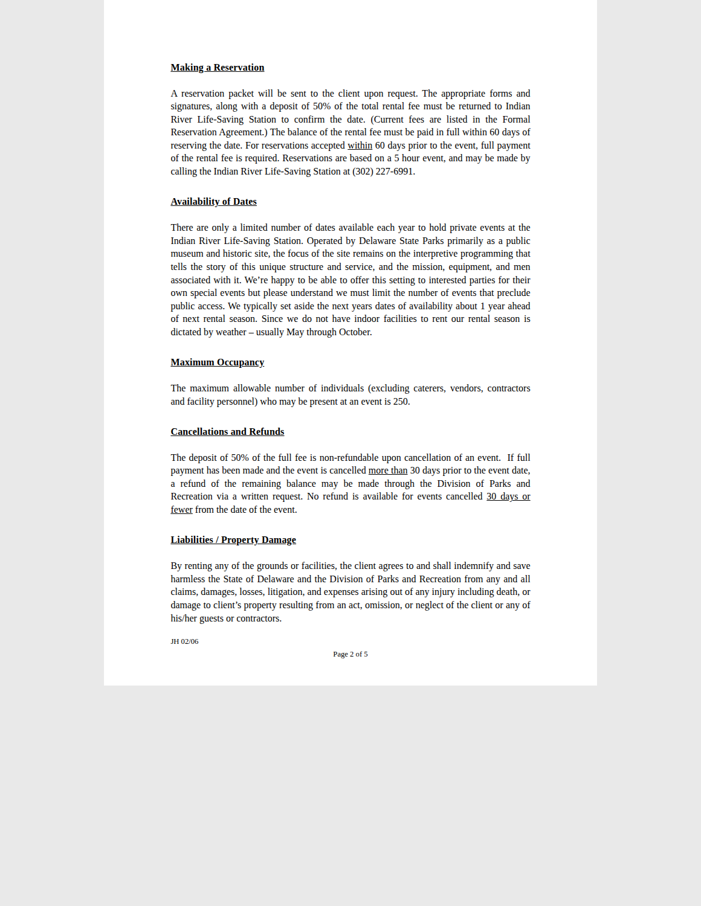Making a Reservation
A reservation packet will be sent to the client upon request. The appropriate forms and signatures, along with a deposit of 50% of the total rental fee must be returned to Indian River Life-Saving Station to confirm the date. (Current fees are listed in the Formal Reservation Agreement.) The balance of the rental fee must be paid in full within 60 days of reserving the date. For reservations accepted within 60 days prior to the event, full payment of the rental fee is required. Reservations are based on a 5 hour event, and may be made by calling the Indian River Life-Saving Station at (302) 227-6991.
Availability of Dates
There are only a limited number of dates available each year to hold private events at the Indian River Life-Saving Station. Operated by Delaware State Parks primarily as a public museum and historic site, the focus of the site remains on the interpretive programming that tells the story of this unique structure and service, and the mission, equipment, and men associated with it. We’re happy to be able to offer this setting to interested parties for their own special events but please understand we must limit the number of events that preclude public access. We typically set aside the next years dates of availability about 1 year ahead of next rental season. Since we do not have indoor facilities to rent our rental season is dictated by weather – usually May through October.
Maximum Occupancy
The maximum allowable number of individuals (excluding caterers, vendors, contractors and facility personnel) who may be present at an event is 250.
Cancellations and Refunds
The deposit of 50% of the full fee is non-refundable upon cancellation of an event. If full payment has been made and the event is cancelled more than 30 days prior to the event date, a refund of the remaining balance may be made through the Division of Parks and Recreation via a written request. No refund is available for events cancelled 30 days or fewer from the date of the event.
Liabilities / Property Damage
By renting any of the grounds or facilities, the client agrees to and shall indemnify and save harmless the State of Delaware and the Division of Parks and Recreation from any and all claims, damages, losses, litigation, and expenses arising out of any injury including death, or damage to client’s property resulting from an act, omission, or neglect of the client or any of his/her guests or contractors.
JH 02/06
Page 2 of 5